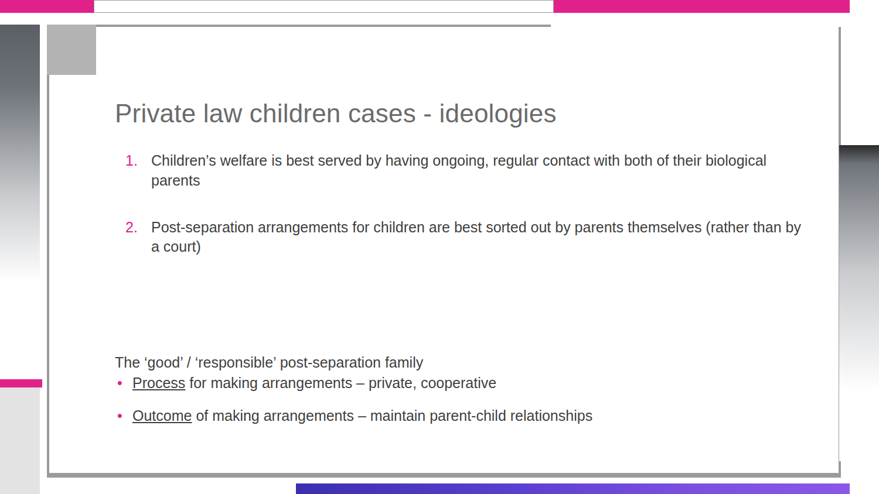Private law children cases - ideologies
1. Children’s welfare is best served by having ongoing, regular contact with both of their biological parents
2. Post-separation arrangements for children are best sorted out by parents themselves (rather than by a court)
The ‘good’ / ‘responsible’ post-separation family
Process for making arrangements – private, cooperative
Outcome of making arrangements – maintain parent-child relationships